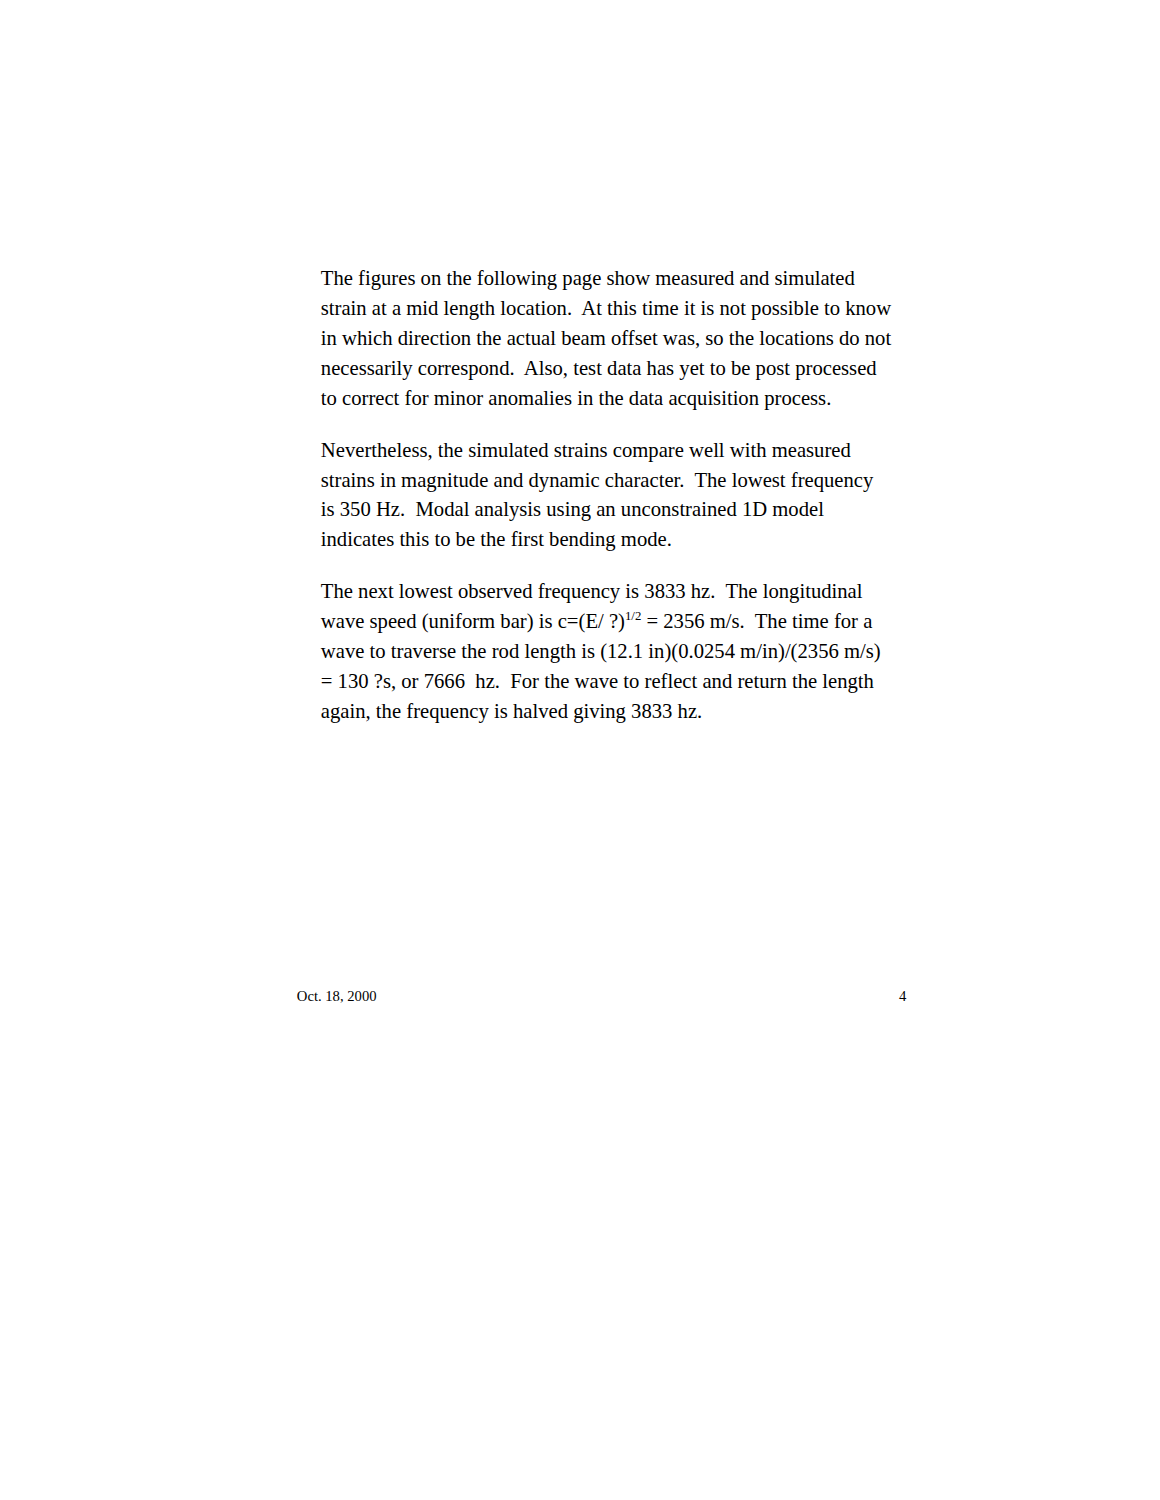The figures on the following page show measured and simulated strain at a mid length location. At this time it is not possible to know in which direction the actual beam offset was, so the locations do not necessarily correspond. Also, test data has yet to be post processed to correct for minor anomalies in the data acquisition process.
Nevertheless, the simulated strains compare well with measured strains in magnitude and dynamic character. The lowest frequency is 350 Hz. Modal analysis using an unconstrained 1D model indicates this to be the first bending mode.
The next lowest observed frequency is 3833 hz. The longitudinal wave speed (uniform bar) is c=(E/ ?)1/2 = 2356 m/s. The time for a wave to traverse the rod length is (12.1 in)(0.0254 m/in)/(2356 m/s) = 130 ?s, or 7666 hz. For the wave to reflect and return the length again, the frequency is halved giving 3833 hz.
Oct. 18, 2000 4